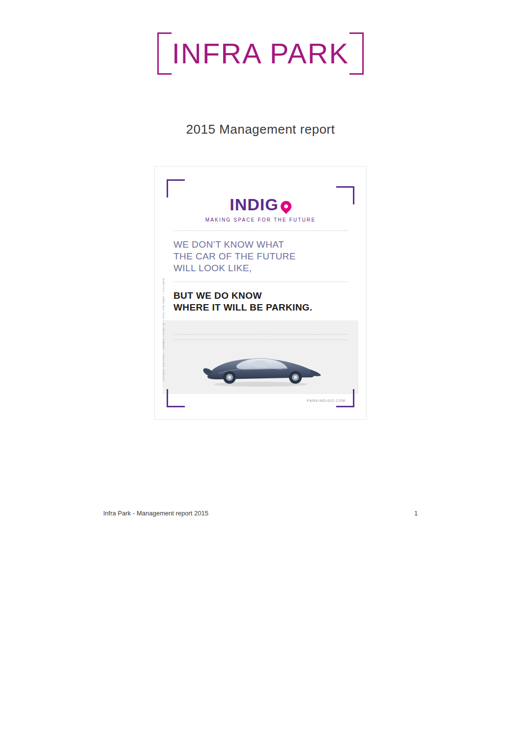INFRA PARK
2015 Management report
INDIG
Making space for the future
We don’t know what
the car of the future
will look like,
But we do know
where it will be parking.
Conception: Bleu Cerise — Illustration: Concept Car — Photo: Getty Images — 2015 Edition
PARKINDIGO.COM
Infra Park - Management report 2015 1